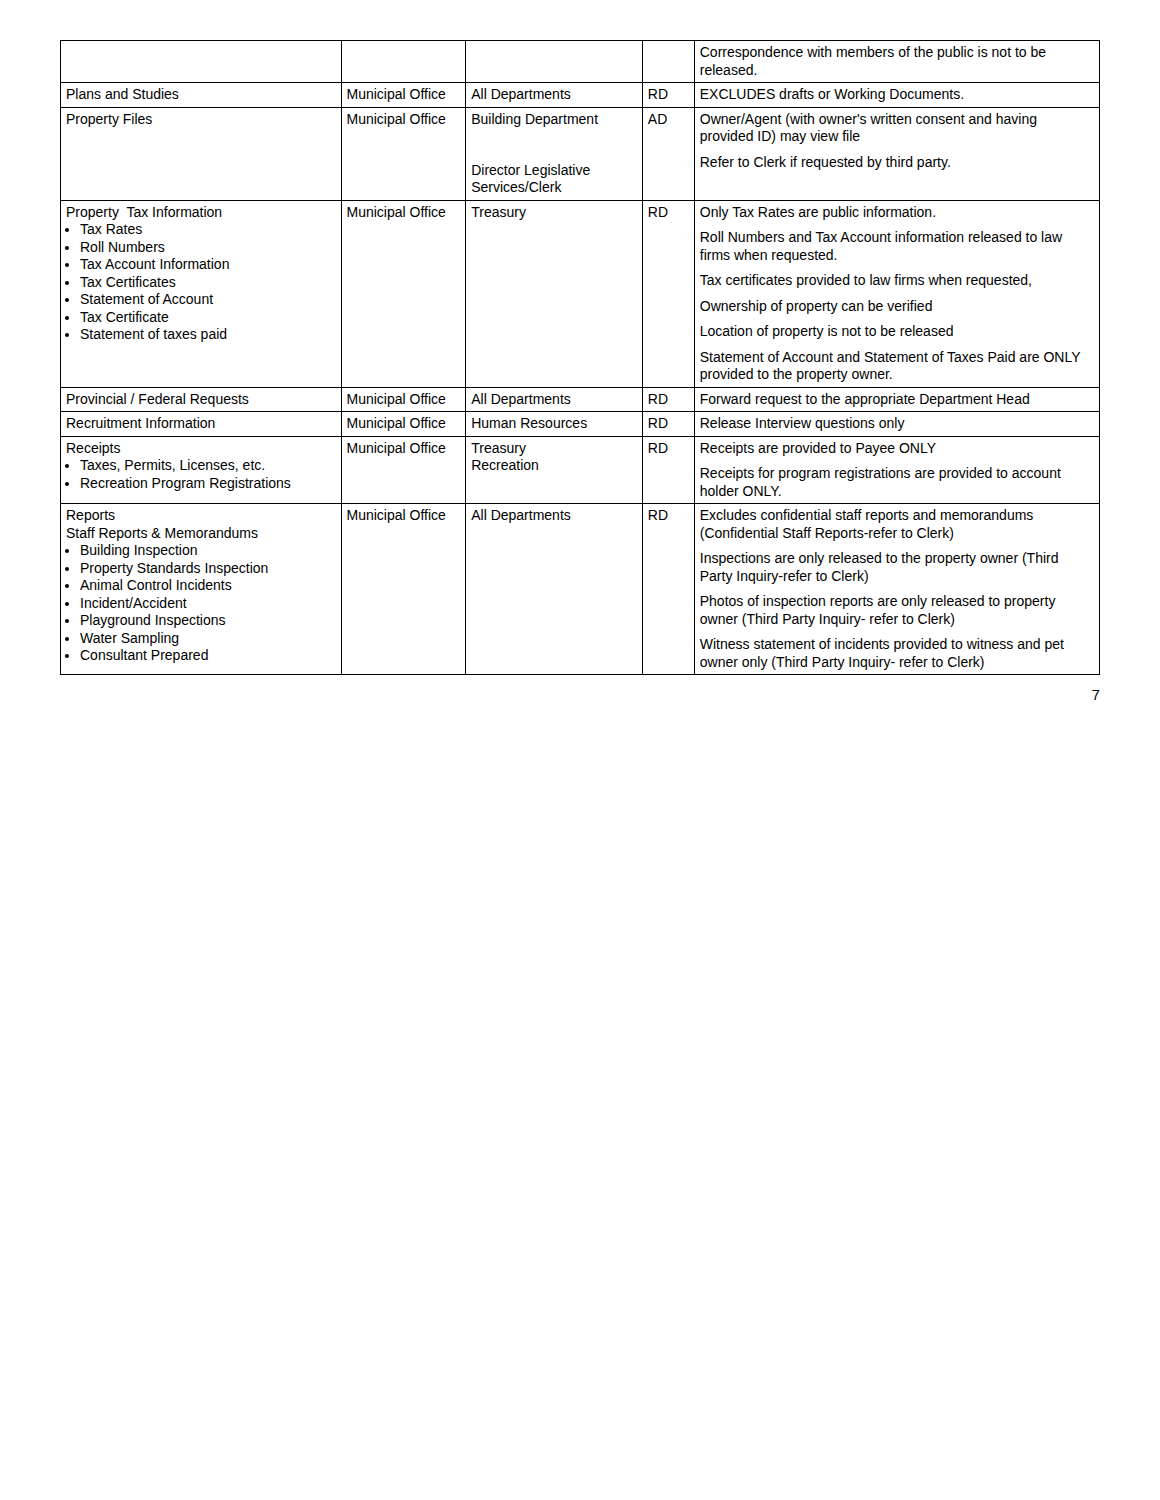| | | | | Correspondence with members of the public is not to be released. |
| Plans and Studies | Municipal Office | All Departments | RD | EXCLUDES drafts or Working Documents. |
| Property Files | Municipal Office | Building Department Director Legislative Services/Clerk | AD | Owner/Agent (with owner's written consent and having provided ID) may view file Refer to Clerk if requested by third party. |
| Property Tax Information Tax Rates Roll Numbers Tax Account Information Tax Certificates Statement of Account Tax Certificate Statement of taxes paid | Municipal Office | Treasury | RD | Only Tax Rates are public information. Roll Numbers and Tax Account information released to law firms when requested. Tax certificates provided to law firms when requested, Ownership of property can be verified Location of property is not to be released Statement of Account and Statement of Taxes Paid are ONLY provided to the property owner. |
| Provincial / Federal Requests | Municipal Office | All Departments | RD | Forward request to the appropriate Department Head |
| Recruitment Information | Municipal Office | Human Resources | RD | Release Interview questions only |
| Receipts Taxes, Permits, Licenses, etc. Recreation Program Registrations | Municipal Office | Treasury Recreation | RD | Receipts are provided to Payee ONLY Receipts for program registrations are provided to account holder ONLY. |
| Reports Staff Reports & Memorandums Building Inspection Property Standards Inspection Animal Control Incidents Incident/Accident Playground Inspections Water Sampling Consultant Prepared | Municipal Office | All Departments | RD | Excludes confidential staff reports and memorandums (Confidential Staff Reports-refer to Clerk) Inspections are only released to the property owner (Third Party Inquiry-refer to Clerk) Photos of inspection reports are only released to property owner (Third Party Inquiry- refer to Clerk) Witness statement of incidents provided to witness and pet owner only (Third Party Inquiry- refer to Clerk) |
7